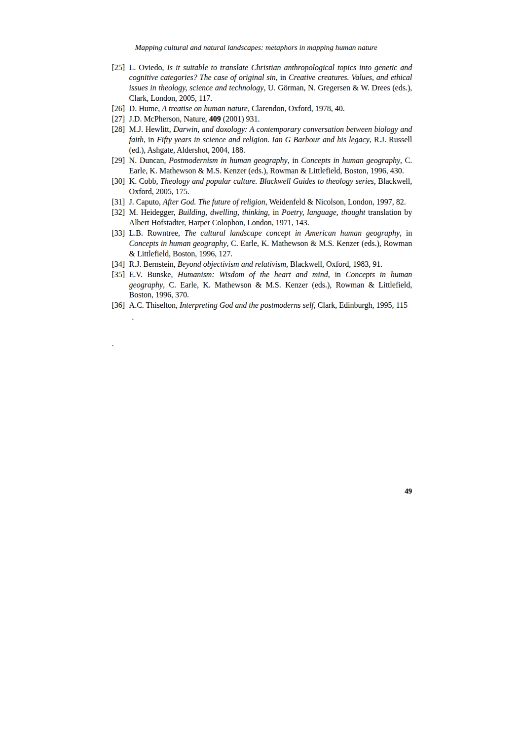Mapping cultural and natural landscapes: metaphors in mapping human nature
[25] L. Oviedo, Is it suitable to translate Christian anthropological topics into genetic and cognitive categories? The case of original sin, in Creative creatures. Values, and ethical issues in theology, science and technology, U. Görman, N. Gregersen & W. Drees (eds.), Clark, London, 2005, 117.
[26] D. Hume, A treatise on human nature, Clarendon, Oxford, 1978, 40.
[27] J.D. McPherson, Nature, 409 (2001) 931.
[28] M.J. Hewlitt, Darwin, and doxology: A contemporary conversation between biology and faith, in Fifty years in science and religion. Ian G Barbour and his legacy, R.J. Russell (ed.), Ashgate, Aldershot, 2004, 188.
[29] N. Duncan, Postmodernism in human geography, in Concepts in human geography, C. Earle, K. Mathewson & M.S. Kenzer (eds.), Rowman & Littlefield, Boston, 1996, 430.
[30] K. Cobb, Theology and popular culture. Blackwell Guides to theology series, Blackwell, Oxford, 2005, 175.
[31] J. Caputo, After God. The future of religion, Weidenfeld & Nicolson, London, 1997, 82.
[32] M. Heidegger, Building, dwelling, thinking, in Poetry, language, thought translation by Albert Hofstadter, Harper Colophon, London, 1971, 143.
[33] L.B. Rowntree, The cultural landscape concept in American human geography, in Concepts in human geography, C. Earle, K. Mathewson & M.S. Kenzer (eds.), Rowman & Littlefield, Boston, 1996, 127.
[34] R.J. Bernstein, Beyond objectivism and relativism, Blackwell, Oxford, 1983, 91.
[35] E.V. Bunske, Humanism: Wisdom of the heart and mind, in Concepts in human geography, C. Earle, K. Mathewson & M.S. Kenzer (eds.), Rowman & Littlefield, Boston, 1996, 370.
[36] A.C. Thiselton, Interpreting God and the postmoderns self, Clark, Edinburgh, 1995, 115
.
.
49